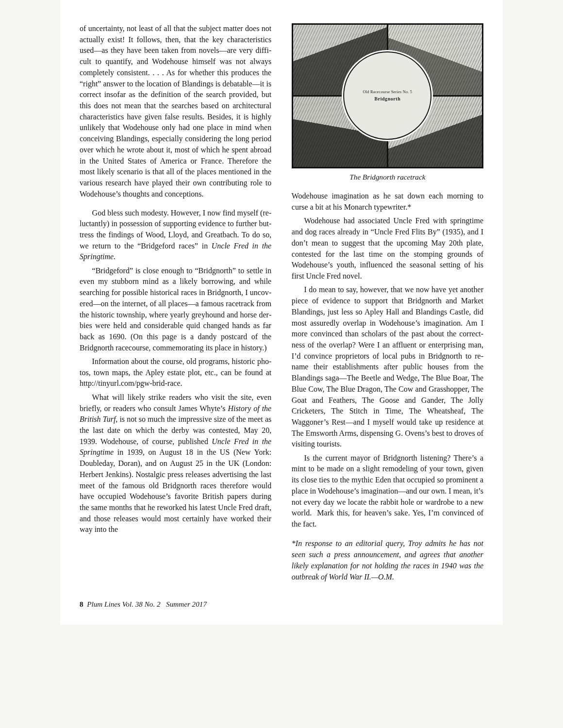of uncertainty, not least of all that the subject matter does not actually exist! It follows, then, that the key characteristics used—as they have been taken from novels—are very difficult to quantify, and Wodehouse himself was not always completely consistent. . . . As for whether this produces the “right” answer to the location of Blandings is debatable—it is correct insofar as the definition of the search provided, but this does not mean that the searches based on architectural characteristics have given false results. Besides, it is highly unlikely that Wodehouse only had one place in mind when conceiving Blandings, especially considering the long period over which he wrote about it, most of which he spent abroad in the United States of America or France. Therefore the most likely scenario is that all of the places mentioned in the various research have played their own contributing role to Wodehouse’s thoughts and conceptions.
God bless such modesty. However, I now find myself (reluctantly) in possession of supporting evidence to further buttress the findings of Wood, Lloyd, and Greatbach. To do so, we return to the “Bridgeford races” in Uncle Fred in the Springtime.
“Bridgeford” is close enough to “Bridgnorth” to settle in even my stubborn mind as a likely borrowing, and while searching for possible historical races in Bridgnorth, I uncovered—on the internet, of all places—a famous racetrack from the historic township, where yearly greyhound and horse derbies were held and considerable quid changed hands as far back as 1690. (On this page is a dandy postcard of the Bridgnorth racecourse, commemorating its place in history.)
Information about the course, old programs, historic photos, town maps, the Apley estate plot, etc., can be found at http://tinyurl.com/pgw-brid-race.
What will likely strike readers who visit the site, even briefly, or readers who consult James Whyte’s History of the British Turf, is not so much the impressive size of the meet as the last date on which the derby was contested, May 20, 1939. Wodehouse, of course, published Uncle Fred in the Springtime in 1939, on August 18 in the US (New York: Doubleday, Doran), and on August 25 in the UK (London: Herbert Jenkins). Nostalgic press releases advertising the last meet of the famous old Bridgnorth races therefore would have occupied Wodehouse’s favorite British papers during the same months that he reworked his latest Uncle Fred draft, and those releases would most certainly have worked their way into the
Old Racecourse Series No. 5 Bridgnorth
The Bridgnorth racetrack
Wodehouse imagination as he sat down each morning to curse a bit at his Monarch typewriter.*
Wodehouse had associated Uncle Fred with springtime and dog races already in “Uncle Fred Flits By” (1935), and I don’t mean to suggest that the upcoming May 20th plate, contested for the last time on the stomping grounds of Wodehouse’s youth, influenced the seasonal setting of his first Uncle Fred novel.
I do mean to say, however, that we now have yet another piece of evidence to support that Bridgnorth and Market Blandings, just less so Apley Hall and Blandings Castle, did most assuredly overlap in Wodehouse’s imagination. Am I more convinced than scholars of the past about the correctness of the overlap? Were I an affluent or enterprising man, I’d convince proprietors of local pubs in Bridgnorth to rename their establishments after public houses from the Blandings saga—The Beetle and Wedge, The Blue Boar, The Blue Cow, The Blue Dragon, The Cow and Grasshopper, The Goat and Feathers, The Goose and Gander, The Jolly Cricketers, The Stitch in Time, The Wheatsheaf, The Waggoner’s Rest—and I myself would take up residence at The Emsworth Arms, dispensing G. Ovens’s best to droves of visiting tourists.
Is the current mayor of Bridgnorth listening? There’s a mint to be made on a slight remodeling of your town, given its close ties to the mythic Eden that occupied so prominent a place in Wodehouse’s imagination—and our own. I mean, it’s not every day we locate the rabbit hole or wardrobe to a new world. Mark this, for heaven’s sake. Yes, I’m convinced of the fact.
*In response to an editorial query, Troy admits he has not seen such a press announcement, and agrees that another likely explanation for not holding the races in 1940 was the outbreak of World War II.—O.M.
8 Plum Lines Vol. 38 No. 2 Summer 2017